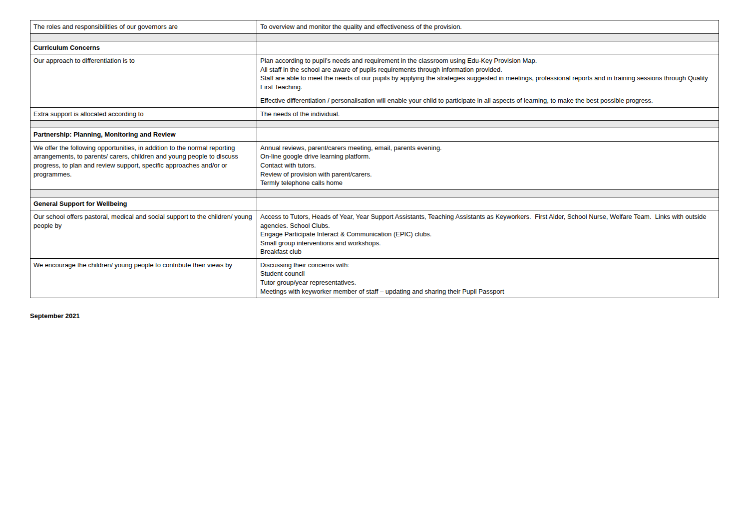| The roles and responsibilities of our governors are | To overview and monitor the quality and effectiveness of the provision. |
| Curriculum Concerns | |
| Our approach to differentiation is to | Plan according to pupil’s needs and requirement in the classroom using Edu-Key Provision Map. All staff in the school are aware of pupils requirements through information provided. Staff are able to meet the needs of our pupils by applying the strategies suggested in meetings, professional reports and in training sessions through Quality First Teaching. Effective differentiation / personalisation will enable your child to participate in all aspects of learning, to make the best possible progress. |
| Extra support is allocated according to | The needs of the individual. |
| Partnership: Planning, Monitoring and Review | |
| We offer the following opportunities, in addition to the normal reporting arrangements, to parents/ carers, children and young people to discuss progress, to plan and review support, specific approaches and/or or programmes. | Annual reviews, parent/carers meeting, email, parents evening. On-line google drive learning platform. Contact with tutors. Review of provision with parent/carers. Termly telephone calls home |
| General Support for Wellbeing | |
| Our school offers pastoral, medical and social support to the children/ young people by | Access to Tutors, Heads of Year, Year Support Assistants, Teaching Assistants as Keyworkers. First Aider, School Nurse, Welfare Team. Links with outside agencies. School Clubs. Engage Participate Interact & Communication (EPIC) clubs. Small group interventions and workshops. Breakfast club |
| We encourage the children/ young people to contribute their views by | Discussing their concerns with: Student council Tutor group/year representatives. Meetings with keyworker member of staff – updating and sharing their Pupil Passport |
September 2021